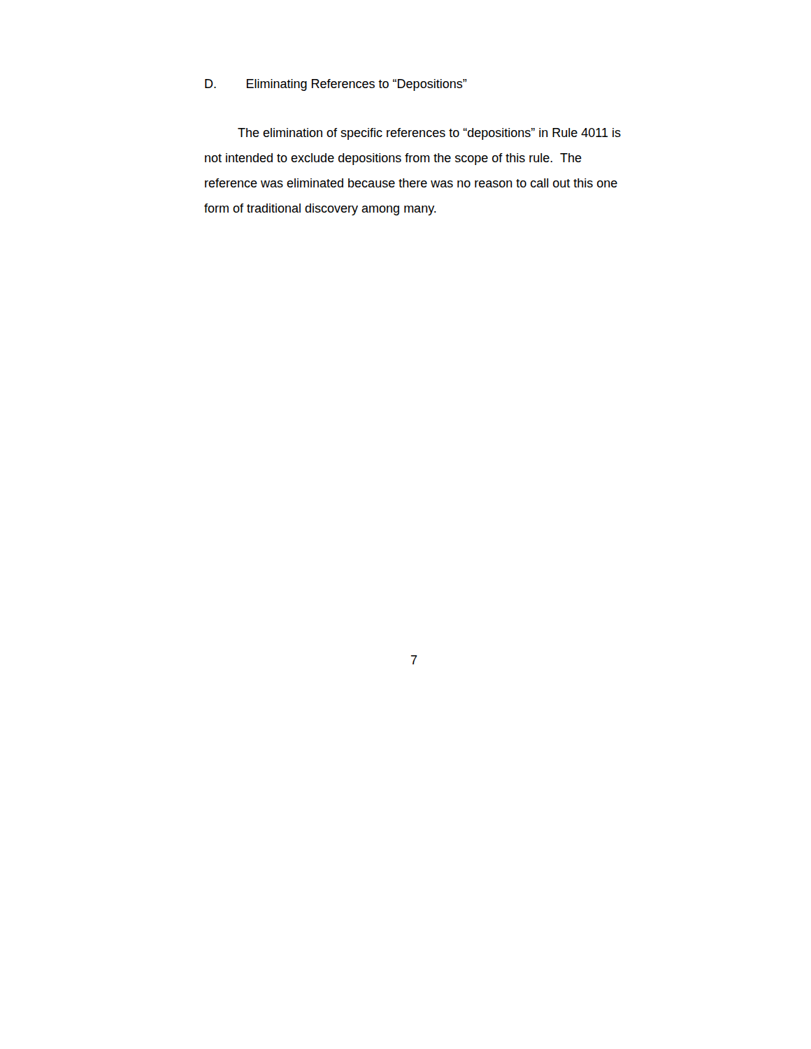D. Eliminating References to “Depositions”
The elimination of specific references to “depositions” in Rule 4011 is not intended to exclude depositions from the scope of this rule. The reference was eliminated because there was no reason to call out this one form of traditional discovery among many.
7